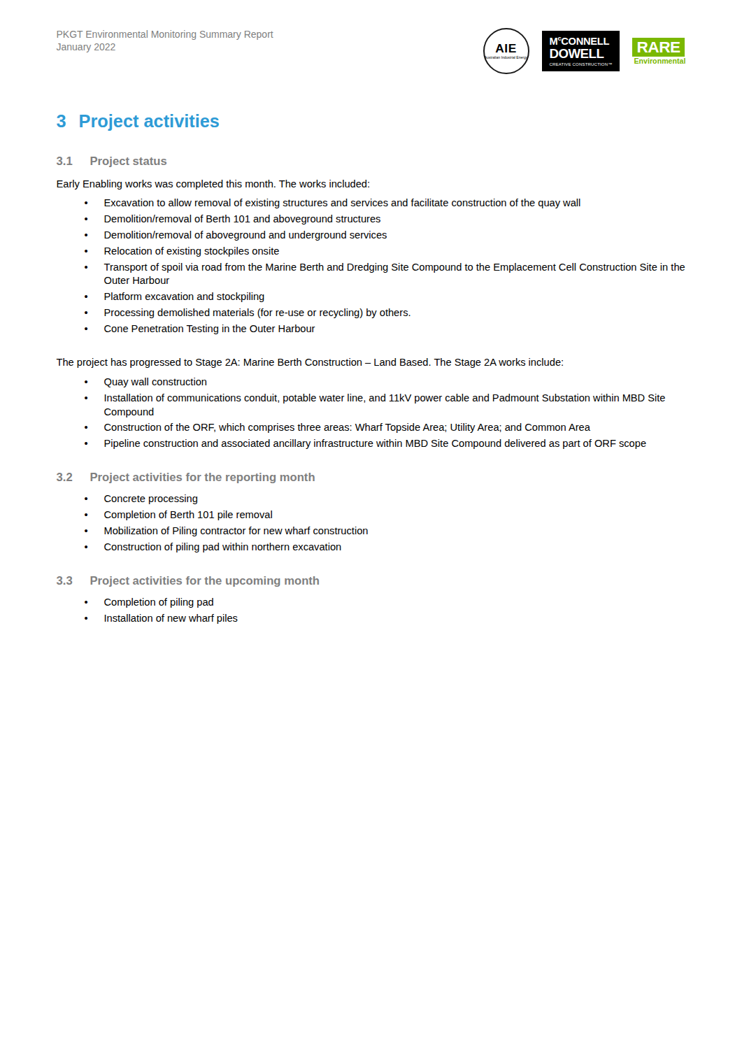PKGT Environmental Monitoring Summary Report
January 2022
AIE
Australian Industrial Energy
McCONNELL
DOWELL
CREATIVE CONSTRUCTION™
RARE
Environmental
3 Project activities
3.1 Project status
Early Enabling works was completed this month. The works included:
Excavation to allow removal of existing structures and services and facilitate construction of the quay wall
Demolition/removal of Berth 101 and aboveground structures
Demolition/removal of aboveground and underground services
Relocation of existing stockpiles onsite
Transport of spoil via road from the Marine Berth and Dredging Site Compound to the Emplacement Cell Construction Site in the Outer Harbour
Platform excavation and stockpiling
Processing demolished materials (for re-use or recycling) by others.
Cone Penetration Testing in the Outer Harbour
The project has progressed to Stage 2A: Marine Berth Construction – Land Based. The Stage 2A works include:
Quay wall construction
Installation of communications conduit, potable water line, and 11kV power cable and Padmount Substation within MBD Site Compound
Construction of the ORF, which comprises three areas: Wharf Topside Area; Utility Area; and Common Area
Pipeline construction and associated ancillary infrastructure within MBD Site Compound delivered as part of ORF scope
3.2 Project activities for the reporting month
Concrete processing
Completion of Berth 101 pile removal
Mobilization of Piling contractor for new wharf construction
Construction of piling pad within northern excavation
3.3 Project activities for the upcoming month
Completion of piling pad
Installation of new wharf piles